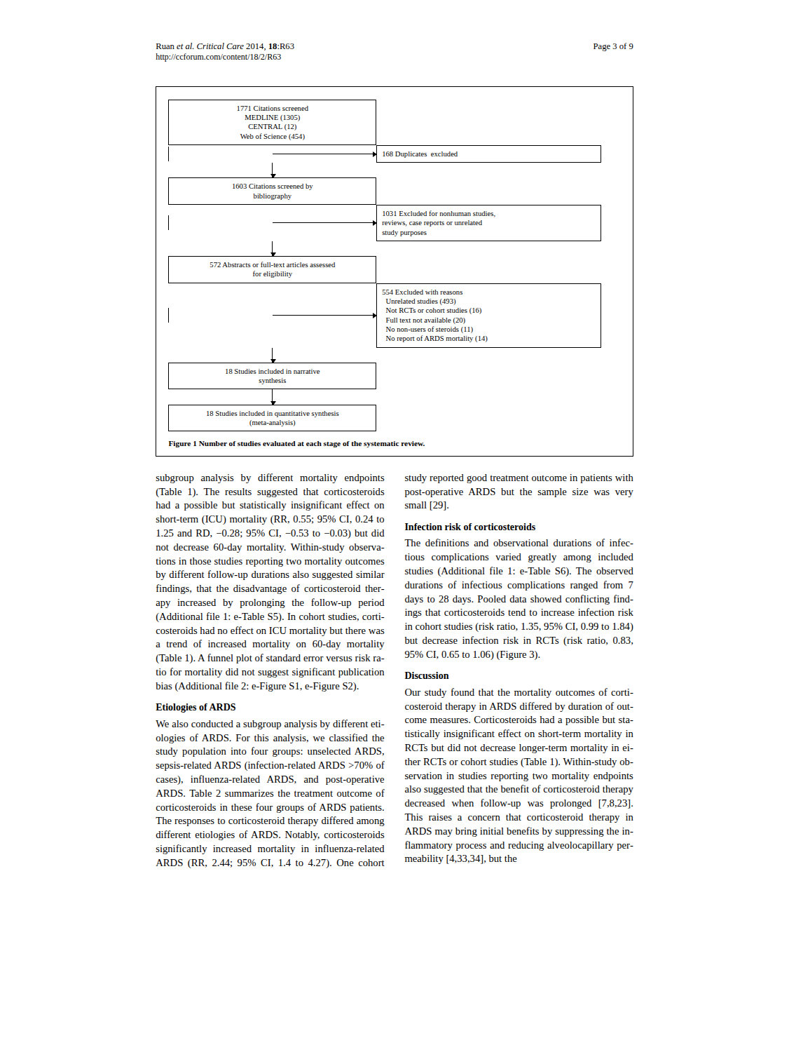Ruan et al. Critical Care 2014, 18:R63
http://ccforum.com/content/18/2/R63
Page 3 of 9
1771 Citations screened
MEDLINE (1305)
CENTRAL (12)
Web of Science (454)
168 Duplicates excluded
1603 Citations screened by
bibliography
1031 Excluded for nonhuman studies,
reviews, case reports or unrelated
study purposes
572 Abstracts or full-text articles assessed
for eligibility
554 Excluded with reasons
Unrelated studies (493)
Not RCTs or cohort studies (16)
Full text not available (20)
No non-users of steroids (11)
No report of ARDS mortality (14)
18 Studies included in narrative
synthesis
18 Studies included in quantitative synthesis
(meta-analysis)
Figure 1 Number of studies evaluated at each stage of the systematic review.
subgroup analysis by different mortality endpoints (Table 1). The results suggested that corticosteroids had a possible but statistically insignificant effect on short-term (ICU) mortality (RR, 0.55; 95% CI, 0.24 to 1.25 and RD, −0.28; 95% CI, −0.53 to −0.03) but did not decrease 60-day mortality. Within-study observations in those studies reporting two mortality outcomes by different follow-up durations also suggested similar findings, that the disadvantage of corticosteroid therapy increased by prolonging the follow-up period (Additional file 1: e-Table S5). In cohort studies, corticosteroids had no effect on ICU mortality but there was a trend of increased mortality on 60-day mortality (Table 1). A funnel plot of standard error versus risk ratio for mortality did not suggest significant publication bias (Additional file 2: e-Figure S1, e-Figure S2).
Etiologies of ARDS
We also conducted a subgroup analysis by different etiologies of ARDS. For this analysis, we classified the study population into four groups: unselected ARDS, sepsis-related ARDS (infection-related ARDS >70% of cases), influenza-related ARDS, and post-operative ARDS. Table 2 summarizes the treatment outcome of corticosteroids in these four groups of ARDS patients. The responses to corticosteroid therapy differed among different etiologies of ARDS. Notably, corticosteroids significantly increased mortality in influenza-related ARDS (RR, 2.44; 95% CI, 1.4 to 4.27). One cohort study reported good treatment outcome in patients with post-operative ARDS but the sample size was very small [29].
Infection risk of corticosteroids
The definitions and observational durations of infectious complications varied greatly among included studies (Additional file 1: e-Table S6). The observed durations of infectious complications ranged from 7 days to 28 days. Pooled data showed conflicting findings that corticosteroids tend to increase infection risk in cohort studies (risk ratio, 1.35, 95% CI, 0.99 to 1.84) but decrease infection risk in RCTs (risk ratio, 0.83, 95% CI, 0.65 to 1.06) (Figure 3).
Discussion
Our study found that the mortality outcomes of corticosteroid therapy in ARDS differed by duration of outcome measures. Corticosteroids had a possible but statistically insignificant effect on short-term mortality in RCTs but did not decrease longer-term mortality in either RCTs or cohort studies (Table 1). Within-study observation in studies reporting two mortality endpoints also suggested that the benefit of corticosteroid therapy decreased when follow-up was prolonged [7,8,23]. This raises a concern that corticosteroid therapy in ARDS may bring initial benefits by suppressing the inflammatory process and reducing alveolocapillary permeability [4,33,34], but the